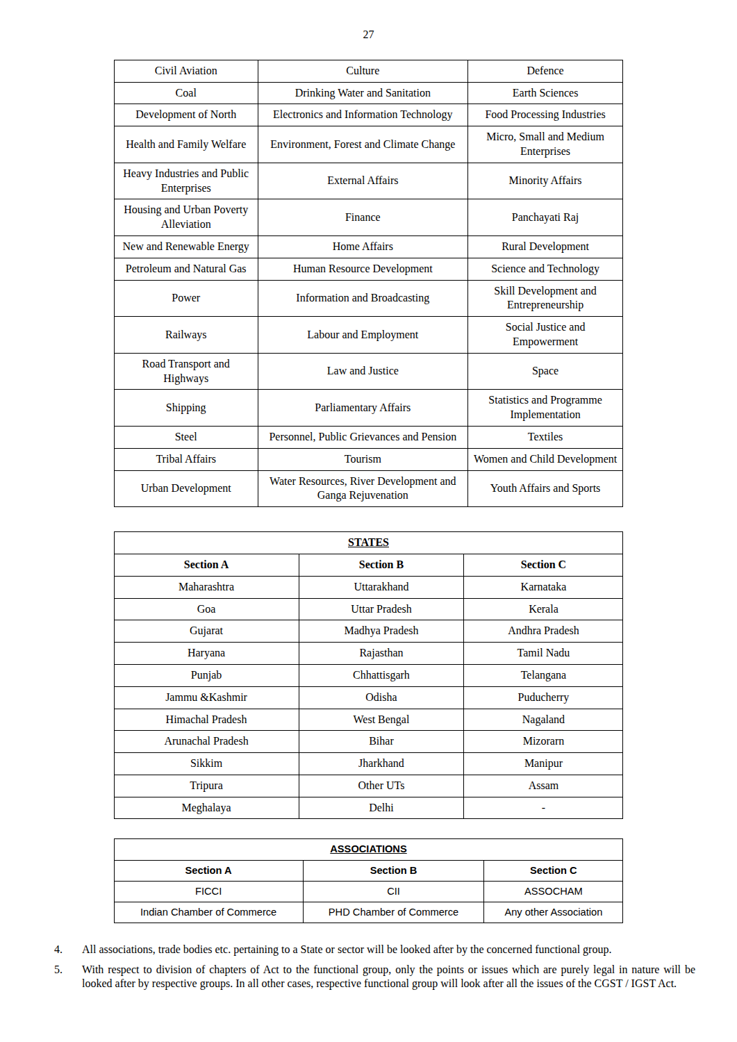27
| Civil Aviation | Culture | Defence |
| Coal | Drinking Water and Sanitation | Earth Sciences |
| Development of North | Electronics and Information Technology | Food Processing Industries |
| Health and Family Welfare | Environment, Forest and Climate Change | Micro, Small and Medium Enterprises |
| Heavy Industries and Public Enterprises | External Affairs | Minority Affairs |
| Housing and Urban Poverty Alleviation | Finance | Panchayati Raj |
| New and Renewable Energy | Home Affairs | Rural Development |
| Petroleum and Natural Gas | Human Resource Development | Science and Technology |
| Power | Information and Broadcasting | Skill Development and Entrepreneurship |
| Railways | Labour and Employment | Social Justice and Empowerment |
| Road Transport and Highways | Law and Justice | Space |
| Shipping | Parliamentary Affairs | Statistics and Programme Implementation |
| Steel | Personnel, Public Grievances and Pension | Textiles |
| Tribal Affairs | Tourism | Women and Child Development |
| Urban Development | Water Resources, River Development and Ganga Rejuvenation | Youth Affairs and Sports |
| STATES |
| Section A | Section B | Section C |
| Maharashtra | Uttarakhand | Karnataka |
| Goa | Uttar Pradesh | Kerala |
| Gujarat | Madhya Pradesh | Andhra Pradesh |
| Haryana | Rajasthan | Tamil Nadu |
| Punjab | Chhattisgarh | Telangana |
| Jammu &Kashmir | Odisha | Puducherry |
| Himachal Pradesh | West Bengal | Nagaland |
| Arunachal Pradesh | Bihar | Mizorarn |
| Sikkim | Jharkhand | Manipur |
| Tripura | Other UTs | Assam |
| Meghalaya | Delhi | - |
| ASSOCIATIONS |
| Section A | Section B | Section C |
| FICCI | CII | ASSOCHAM |
| Indian Chamber of Commerce | PHD Chamber of Commerce | Any other Association |
All associations, trade bodies etc. pertaining to a State or sector will be looked after by the concerned functional group.
With respect to division of chapters of Act to the functional group, only the points or issues which are purely legal in nature will be looked after by respective groups. In all other cases, respective functional group will look after all the issues of the CGST / IGST Act.